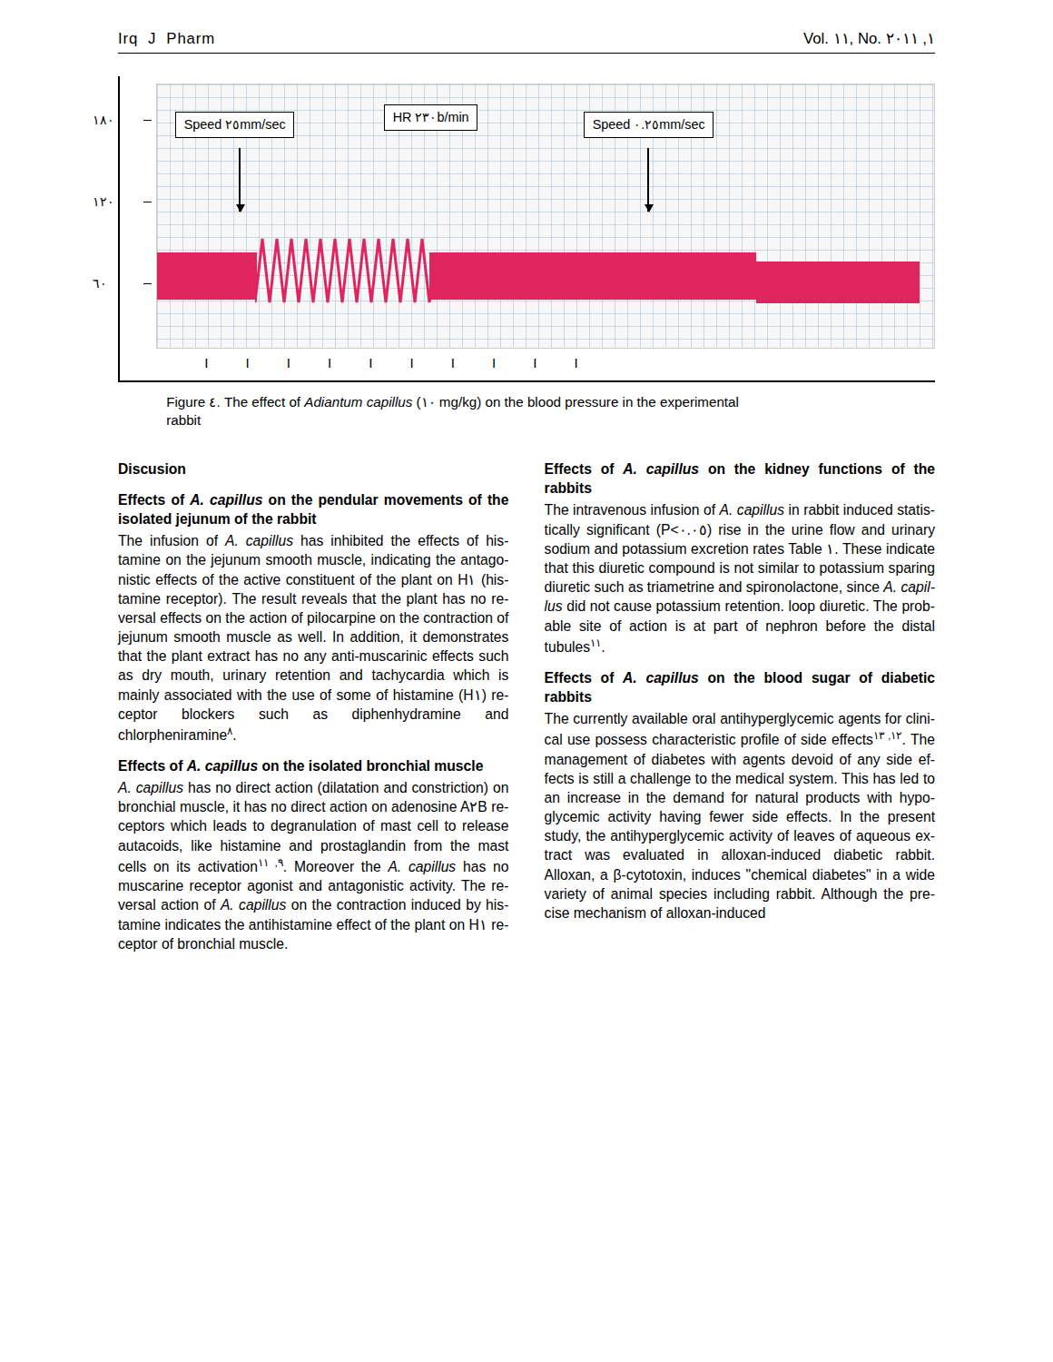Irq J Pharm Vol. ١١, No. ١, ٢٠١١
١٨٠ ١٢٠ ٦٠
Speed ٢٥mm/sec
HR ٢٣٠b/min
Speed ٠.٢٥mm/sec
IIIIIIIIII
Figure ٤. The effect of Adiantum capillus (١٠ mg/kg) on the blood pressure in the experimental rabbit
Discusion
Effects of A. capillus on the pendular movements of the isolated jejunum of the rabbit
The infusion of A. capillus has inhibited the effects of histamine on the jejunum smooth muscle, indicating the antagonistic effects of the active constituent of the plant on H١ (histamine receptor). The result reveals that the plant has no reversal effects on the action of pilocarpine on the contraction of jejunum smooth muscle as well. In addition, it demonstrates that the plant extract has no any anti-muscarinic effects such as dry mouth, urinary retention and tachycardia which is mainly associated with the use of some of histamine (H١) receptor blockers such as diphenhydramine and chlorpheniramine٨.
Effects of A. capillus on the isolated bronchial muscle
A. capillus has no direct action (dilatation and constriction) on bronchial muscle, it has no direct action on adenosine A٢B receptors which leads to degranulation of mast cell to release autacoids, like histamine and prostaglandin from the mast cells on its activation٩, ١١. Moreover the A. capillus has no muscarine receptor agonist and antagonistic activity. The reversal action of A. capillus on the contraction induced by histamine indicates the antihistamine effect of the plant on H١ receptor of bronchial muscle.
Effects of A. capillus on the kidney functions of the rabbits
The intravenous infusion of A. capillus in rabbit induced statistically significant (P<٠.٠٥) rise in the urine flow and urinary sodium and potassium excretion rates Table ١. These indicate that this diuretic compound is not similar to potassium sparing diuretic such as triametrine and spironolactone, since A. capillus did not cause potassium retention. loop diuretic. The probable site of action is at part of nephron before the distal tubules١١.
Effects of A. capillus on the blood sugar of diabetic rabbits
The currently available oral antihyperglycemic agents for clinical use possess characteristic profile of side effects١٢, ١٣. The management of diabetes with agents devoid of any side effects is still a challenge to the medical system. This has led to an increase in the demand for natural products with hypoglycemic activity having fewer side effects. In the present study, the antihyperglycemic activity of leaves of aqueous extract was evaluated in alloxan-induced diabetic rabbit. Alloxan, a β-cytotoxin, induces "chemical diabetes" in a wide variety of animal species including rabbit. Although the precise mechanism of alloxan-induced